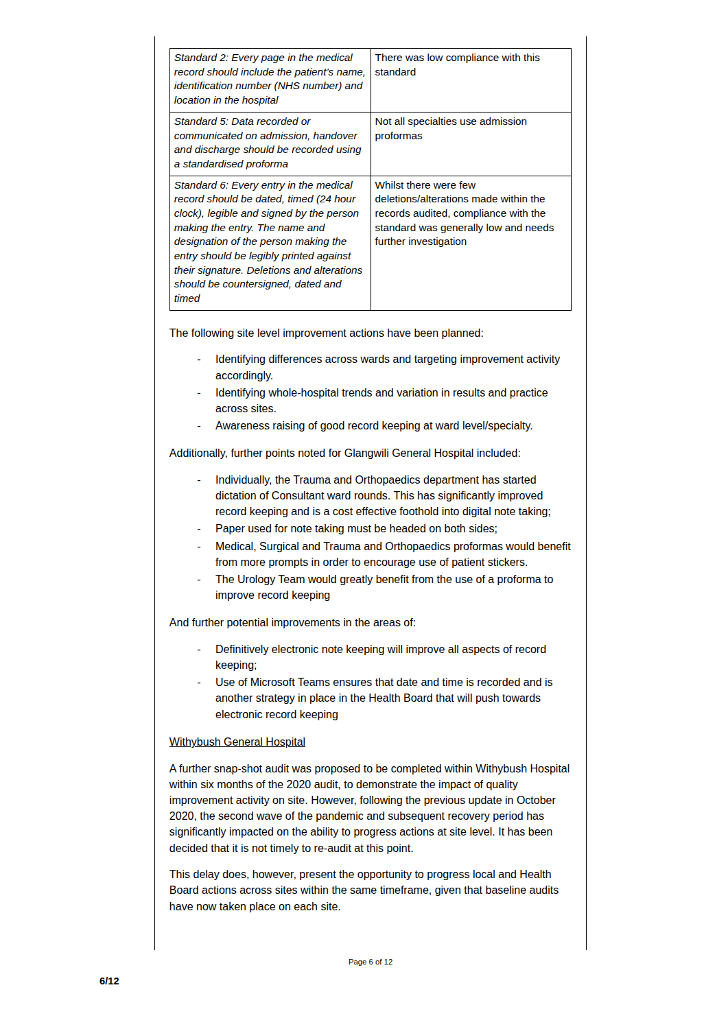| Standard 2: Every page in the medical record should include the patient’s name, identification number (NHS number) and location in the hospital | There was low compliance with this standard |
| Standard 5: Data recorded or communicated on admission, handover and discharge should be recorded using a standardised proforma | Not all specialties use admission proformas |
| Standard 6: Every entry in the medical record should be dated, timed (24 hour clock), legible and signed by the person making the entry. The name and designation of the person making the entry should be legibly printed against their signature. Deletions and alterations should be countersigned, dated and timed | Whilst there were few deletions/alterations made within the records audited, compliance with the standard was generally low and needs further investigation |
The following site level improvement actions have been planned:
Identifying differences across wards and targeting improvement activity accordingly.
Identifying whole-hospital trends and variation in results and practice across sites.
Awareness raising of good record keeping at ward level/specialty.
Additionally, further points noted for Glangwili General Hospital included:
Individually, the Trauma and Orthopaedics department has started dictation of Consultant ward rounds. This has significantly improved record keeping and is a cost effective foothold into digital note taking;
Paper used for note taking must be headed on both sides;
Medical, Surgical and Trauma and Orthopaedics proformas would benefit from more prompts in order to encourage use of patient stickers.
The Urology Team would greatly benefit from the use of a proforma to improve record keeping
And further potential improvements in the areas of:
Definitively electronic note keeping will improve all aspects of record keeping;
Use of Microsoft Teams ensures that date and time is recorded and is another strategy in place in the Health Board that will push towards electronic record keeping
Withybush General Hospital
A further snap-shot audit was proposed to be completed within Withybush Hospital within six months of the 2020 audit, to demonstrate the impact of quality improvement activity on site. However, following the previous update in October 2020, the second wave of the pandemic and subsequent recovery period has significantly impacted on the ability to progress actions at site level. It has been decided that it is not timely to re-audit at this point.
This delay does, however, present the opportunity to progress local and Health Board actions across sites within the same timeframe, given that baseline audits have now taken place on each site.
Page 6 of 12
6/12